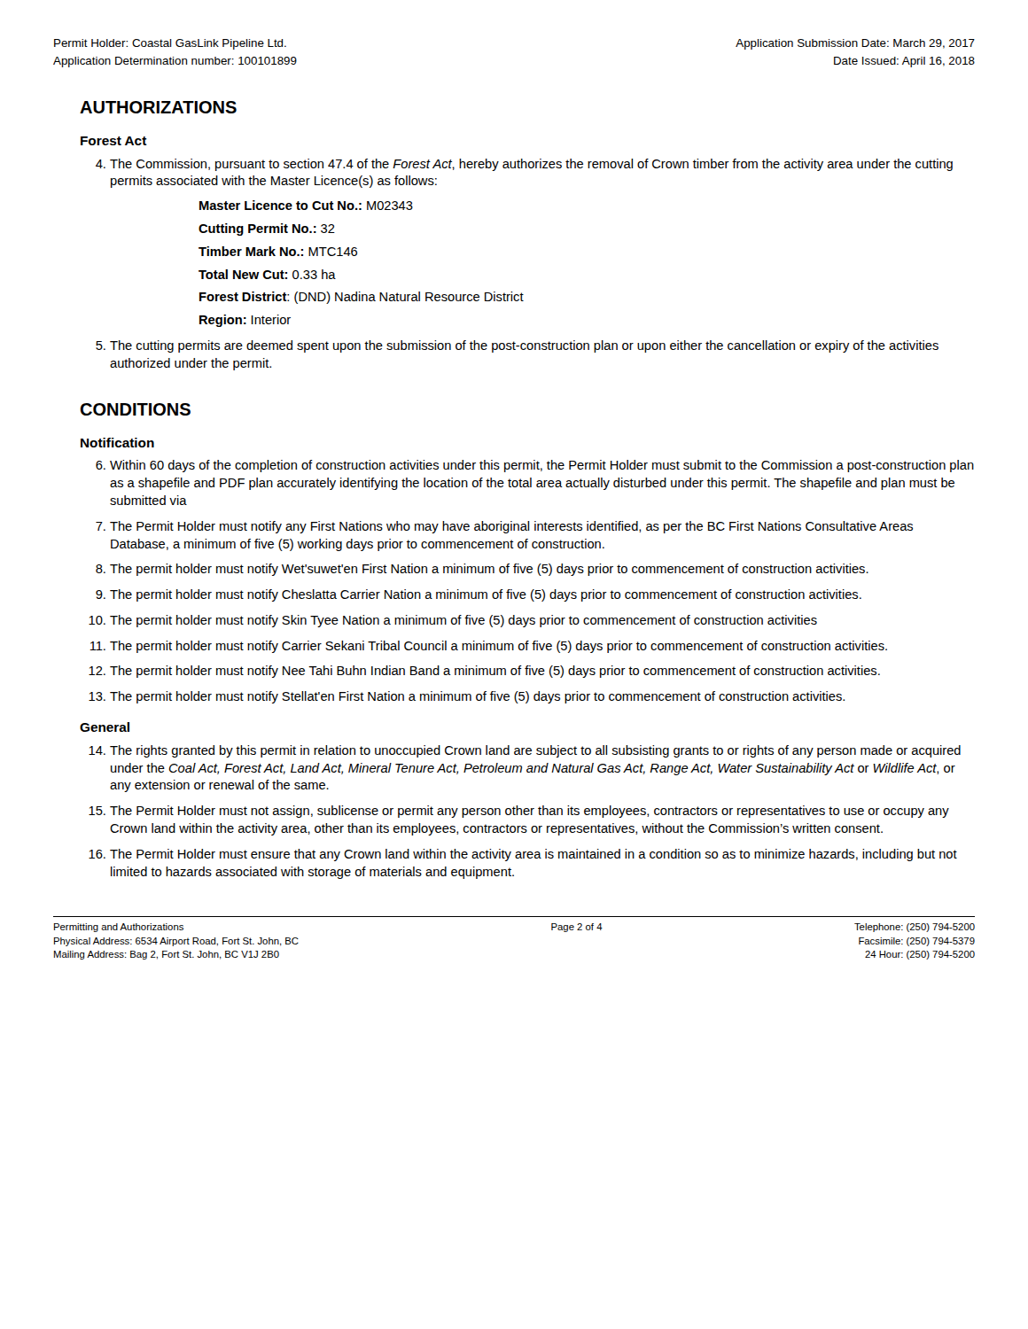Permit Holder: Coastal GasLink Pipeline Ltd.
Application Determination number: 100101899
Application Submission Date: March 29, 2017
Date Issued: April 16, 2018
AUTHORIZATIONS
Forest Act
The Commission, pursuant to section 47.4 of the Forest Act, hereby authorizes the removal of Crown timber from the activity area under the cutting permits associated with the Master Licence(s) as follows:
Master Licence to Cut No.: M02343
Cutting Permit No.: 32
Timber Mark No.: MTC146
Total New Cut: 0.33 ha
Forest District: (DND) Nadina Natural Resource District
Region: Interior
The cutting permits are deemed spent upon the submission of the post-construction plan or upon either the cancellation or expiry of the activities authorized under the permit.
CONDITIONS
Notification
Within 60 days of the completion of construction activities under this permit, the Permit Holder must submit to the Commission a post-construction plan as a shapefile and PDF plan accurately identifying the location of the total area actually disturbed under this permit. The shapefile and plan must be submitted via
The Permit Holder must notify any First Nations who may have aboriginal interests identified, as per the BC First Nations Consultative Areas Database, a minimum of five (5) working days prior to commencement of construction.
The permit holder must notify Wet'suwet'en First Nation a minimum of five (5) days prior to commencement of construction activities.
The permit holder must notify Cheslatta Carrier Nation a minimum of five (5) days prior to commencement of construction activities.
The permit holder must notify Skin Tyee Nation a minimum of five (5) days prior to commencement of construction activities
The permit holder must notify Carrier Sekani Tribal Council a minimum of five (5) days prior to commencement of construction activities.
The permit holder must notify Nee Tahi Buhn Indian Band a minimum of five (5) days prior to commencement of construction activities.
The permit holder must notify Stellat'en First Nation a minimum of five (5) days prior to commencement of construction activities.
General
The rights granted by this permit in relation to unoccupied Crown land are subject to all subsisting grants to or rights of any person made or acquired under the Coal Act, Forest Act, Land Act, Mineral Tenure Act, Petroleum and Natural Gas Act, Range Act, Water Sustainability Act or Wildlife Act, or any extension or renewal of the same.
The Permit Holder must not assign, sublicense or permit any person other than its employees, contractors or representatives to use or occupy any Crown land within the activity area, other than its employees, contractors or representatives, without the Commission’s written consent.
The Permit Holder must ensure that any Crown land within the activity area is maintained in a condition so as to minimize hazards, including but not limited to hazards associated with storage of materials and equipment.
Permitting and Authorizations Physical Address: 6534 Airport Road, Fort St. John, BC Mailing Address: Bag 2, Fort St. John, BC V1J 2B0
Page 2 of 4
Telephone: (250) 794-5200 Facsimile: (250) 794-5379 24 Hour: (250) 794-5200